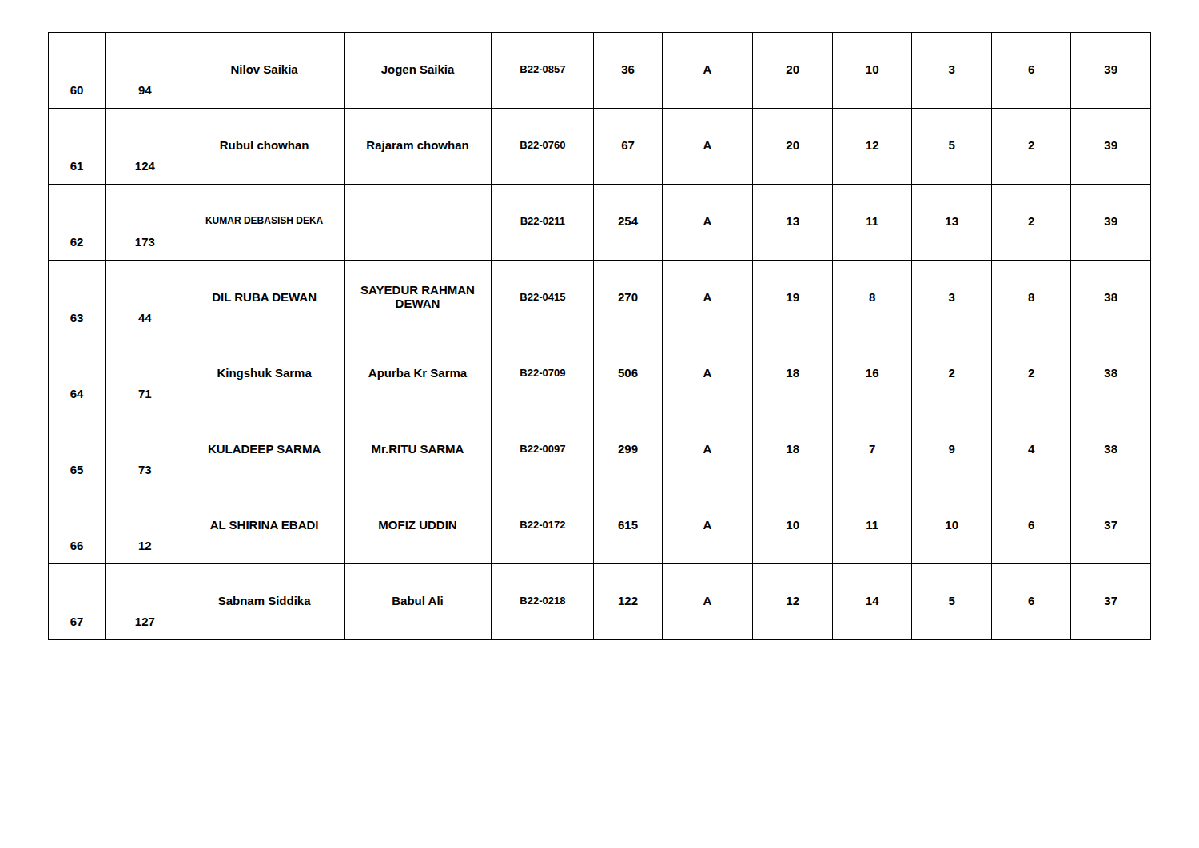| 60 | 94 | Nilov Saikia | Jogen Saikia | B22-0857 | 36 | A | 20 | 10 | 3 | 6 | 39 |
| 61 | 124 | Rubul chowhan | Rajaram chowhan | B22-0760 | 67 | A | 20 | 12 | 5 | 2 | 39 |
| 62 | 173 | KUMAR DEBASISH DEKA | | B22-0211 | 254 | A | 13 | 11 | 13 | 2 | 39 |
| 63 | 44 | DIL RUBA DEWAN | SAYEDUR RAHMAN DEWAN | B22-0415 | 270 | A | 19 | 8 | 3 | 8 | 38 |
| 64 | 71 | Kingshuk Sarma | Apurba Kr Sarma | B22-0709 | 506 | A | 18 | 16 | 2 | 2 | 38 |
| 65 | 73 | KULADEEP SARMA | Mr.RITU SARMA | B22-0097 | 299 | A | 18 | 7 | 9 | 4 | 38 |
| 66 | 12 | AL SHIRINA EBADI | MOFIZ UDDIN | B22-0172 | 615 | A | 10 | 11 | 10 | 6 | 37 |
| 67 | 127 | Sabnam Siddika | Babul Ali | B22-0218 | 122 | A | 12 | 14 | 5 | 6 | 37 |